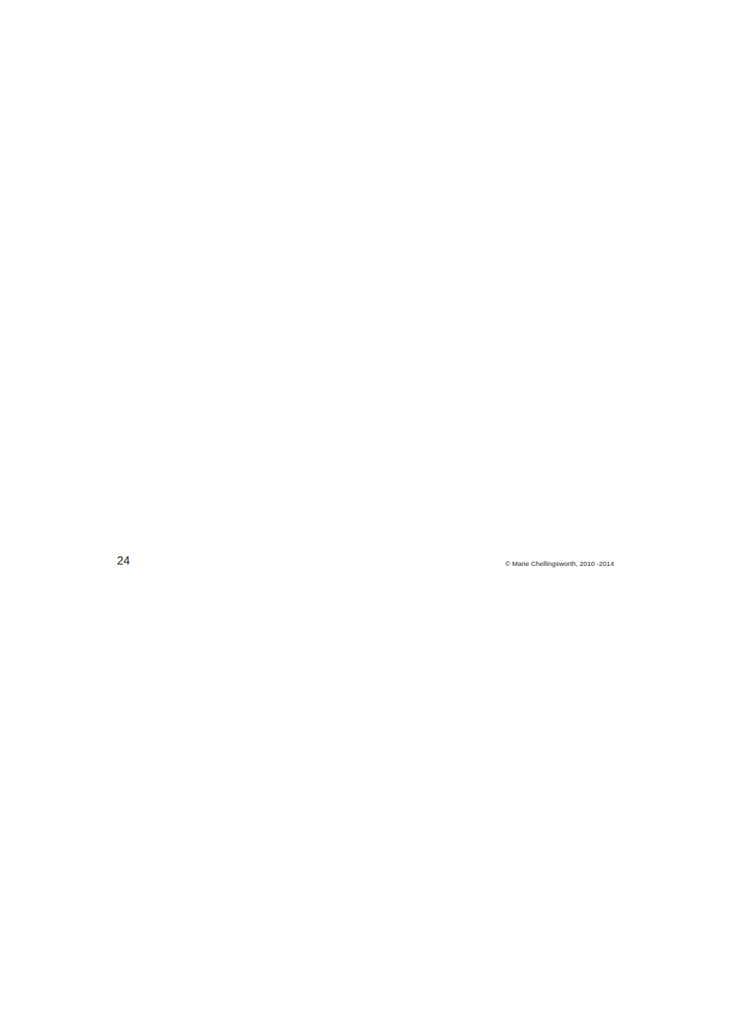24 © Marie Chellingsworth, 2010 -2014